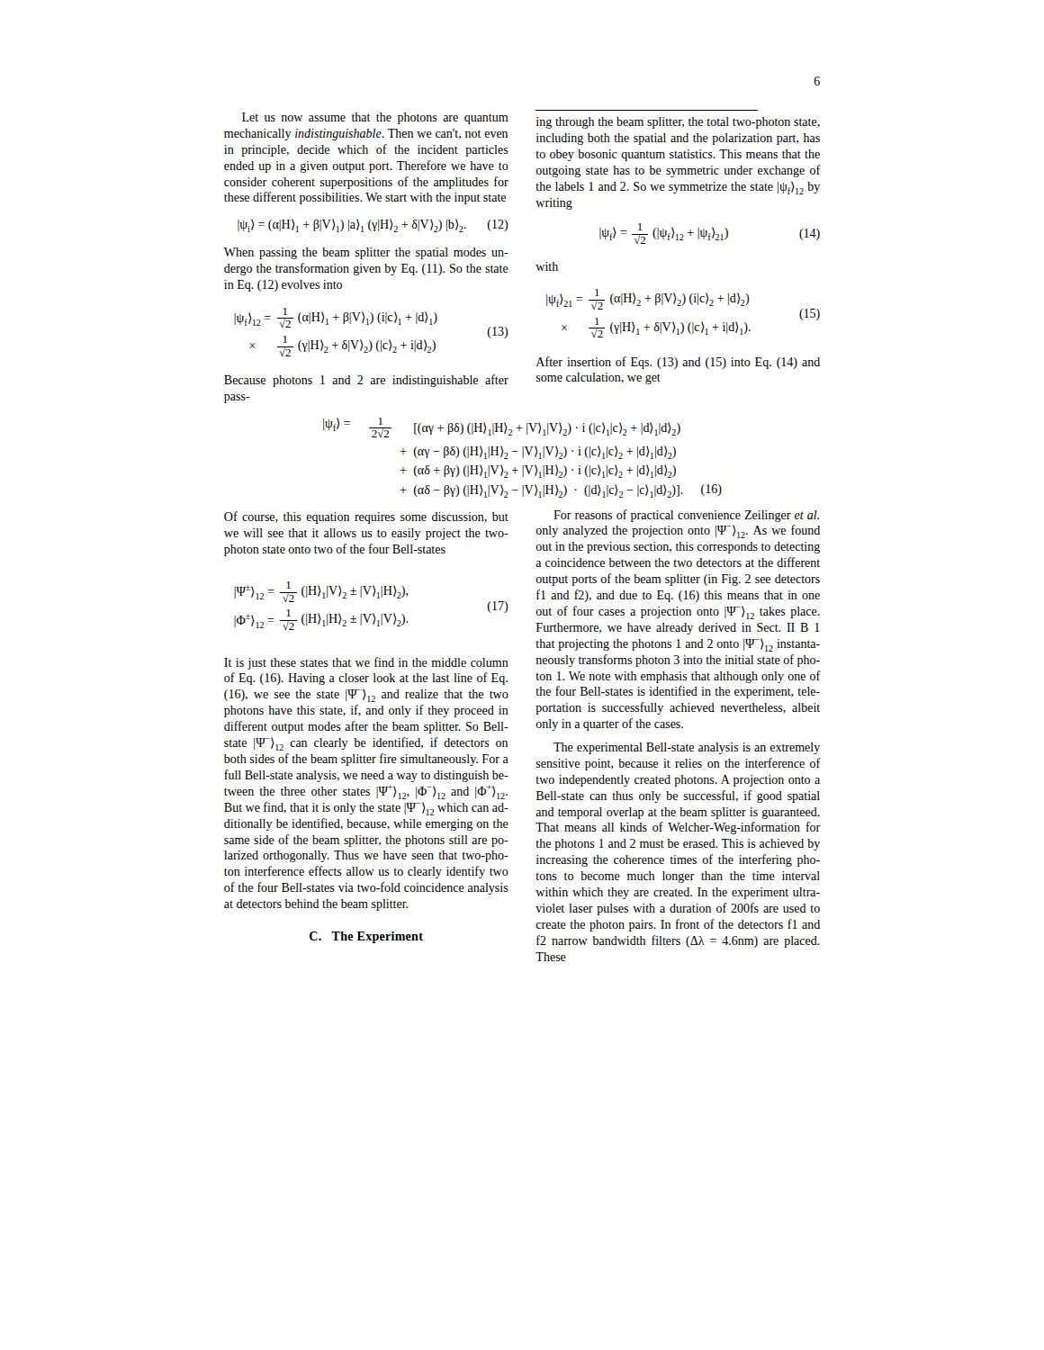6
Let us now assume that the photons are quantum mechanically indistinguishable. Then we can't, not even in principle, decide which of the incident particles ended up in a given output port. Therefore we have to consider coherent superpositions of the amplitudes for these different possibilities. We start with the input state
|ψi⟩ = (α|H⟩1 + β|V⟩1) |a⟩1 (γ|H⟩2 + δ|V⟩2) |b⟩2. (12)
When passing the beam splitter the spatial modes undergo the transformation given by Eq. (11). So the state in Eq. (12) evolves into
| /ψ f ⟩ 12 = | 1 √2 (α/H⟩ 1 + β/V⟩ 1 ) (i/c⟩ 1 + /d⟩ 1 ) |
| × | 1 √2 (γ/H⟩ 2 + δ/V⟩ 2 ) (/c⟩ 2 + i/d⟩ 2 ) |
(13)
Because photons 1 and 2 are indistinguishable after pass-
ing through the beam splitter, the total two-photon state, including both the spatial and the polarization part, has to obey bosonic quantum statistics. This means that the outgoing state has to be symmetric under exchange of the labels 1 and 2. So we symmetrize the state |ψf⟩12 by writing
|ψf⟩ = 1√2 (|ψf⟩12 + |ψf⟩21) (14)
with
| /ψ f ⟩ 21 = | 1 √2 (α/H⟩ 2 + β/V⟩ 2 ) (i/c⟩ 2 + /d⟩ 2 ) |
| × | 1 √2 (γ/H⟩ 1 + δ/V⟩ 1 ) (/c⟩ 1 + i/d⟩ 1 ). |
(15)
After insertion of Eqs. (13) and (15) into Eq. (14) and some calculation, we get
|ψf⟩ =
| 1 2√2 | | [(αγ + βδ) (/H⟩ 1 /H⟩ 2 + /V⟩ 1 /V⟩ 2 ) · i (/c⟩ 1 /c⟩ 2 + /d⟩ 1 /d⟩ 2 ) |
| | + | (αγ − βδ) (/H⟩ 1 /H⟩ 2 − /V⟩ 1 /V⟩ 2 ) · i (/c⟩ 1 /c⟩ 2 + /d⟩ 1 /d⟩ 2 ) |
| | + | (αδ + βγ) (/H⟩ 1 /V⟩ 2 + /V⟩ 1 /H⟩ 2 ) · i (/c⟩ 1 /c⟩ 2 + /d⟩ 1 /d⟩ 2 ) |
| | + | (αδ − βγ) (/H⟩ 1 /V⟩ 2 − /V⟩ 1 /H⟩ 2 ) · (/d⟩ 1 /c⟩ 2 − /c⟩ 1 /d⟩ 2 )]. |
(16)
Of course, this equation requires some discussion, but we will see that it allows us to easily project the two-photon state onto two of the four Bell-states
| /Ψ ± ⟩ 12 = | 1 √2 (/H⟩ 1 /V⟩ 2 ± /V⟩ 1 /H⟩ 2 ), |
| /Φ ± ⟩ 12 = | 1 √2 (/H⟩ 1 /H⟩ 2 ± /V⟩ 1 /V⟩ 2 ). |
(17)
It is just these states that we find in the middle column of Eq. (16). Having a closer look at the last line of Eq. (16), we see the state |Ψ−⟩12 and realize that the two photons have this state, if, and only if they proceed in different output modes after the beam splitter. So Bell-state |Ψ−⟩12 can clearly be identified, if detectors on both sides of the beam splitter fire simultaneously. For a full Bell-state analysis, we need a way to distinguish between the three other states |Ψ+⟩12, |Φ−⟩12 and |Φ+⟩12. But we find, that it is only the state |Ψ−⟩12 which can additionally be identified, because, while emerging on the same side of the beam splitter, the photons still are polarized orthogonally. Thus we have seen that two-photon interference effects allow us to clearly identify two of the four Bell-states via two-fold coincidence analysis at detectors behind the beam splitter.
C. The Experiment
For reasons of practical convenience Zeilinger et al. only analyzed the projection onto |Ψ−⟩12. As we found out in the previous section, this corresponds to detecting a coincidence between the two detectors at the different output ports of the beam splitter (in Fig. 2 see detectors f1 and f2), and due to Eq. (16) this means that in one out of four cases a projection onto |Ψ−⟩12 takes place. Furthermore, we have already derived in Sect. II B 1 that projecting the photons 1 and 2 onto |Ψ−⟩12 instantaneously transforms photon 3 into the initial state of photon 1. We note with emphasis that although only one of the four Bell-states is identified in the experiment, teleportation is successfully achieved nevertheless, albeit only in a quarter of the cases.
The experimental Bell-state analysis is an extremely sensitive point, because it relies on the interference of two independently created photons. A projection onto a Bell-state can thus only be successful, if good spatial and temporal overlap at the beam splitter is guaranteed. That means all kinds of Welcher-Weg-information for the photons 1 and 2 must be erased. This is achieved by increasing the coherence times of the interfering photons to become much longer than the time interval within which they are created. In the experiment ultraviolet laser pulses with a duration of 200fs are used to create the photon pairs. In front of the detectors f1 and f2 narrow bandwidth filters (Δλ = 4.6nm) are placed. These